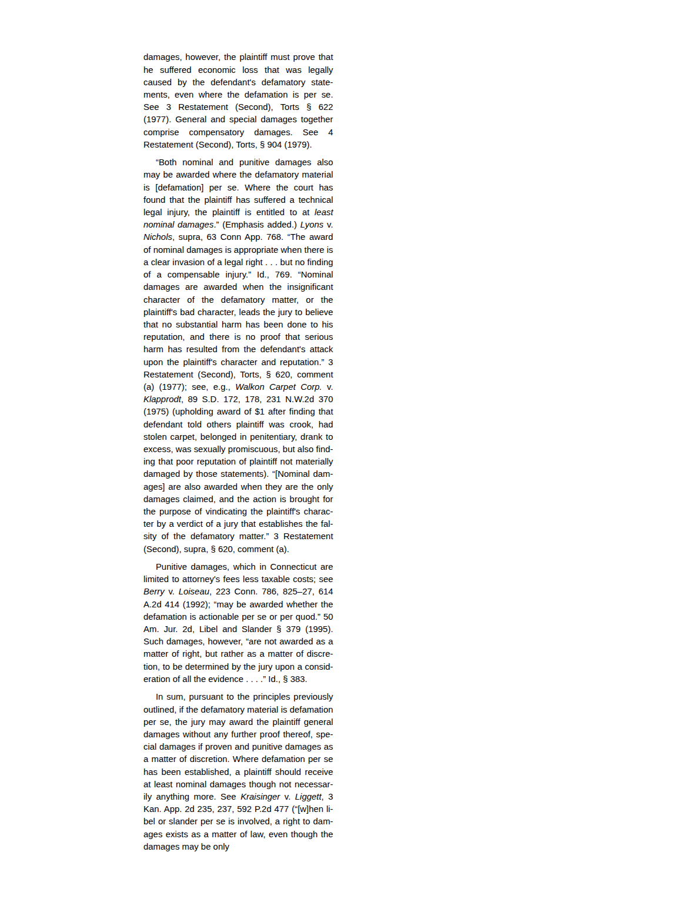damages, however, the plaintiff must prove that he suffered economic loss that was legally caused by the defendant's defamatory statements, even where the defamation is per se. See 3 Restatement (Second), Torts § 622 (1977). General and special damages together comprise compensatory damages. See 4 Restatement (Second), Torts, § 904 (1979).
“Both nominal and punitive damages also may be awarded where the defamatory material is [defamation] per se. Where the court has found that the plaintiff has suffered a technical legal injury, the plaintiff is entitled to at least nominal damages.” (Emphasis added.) Lyons v. Nichols, supra, 63 Conn App. 768. “The award of nominal damages is appropriate when there is a clear invasion of a legal right . . . but no finding of a compensable injury.” Id., 769. “Nominal damages are awarded when the insignificant character of the defamatory matter, or the plaintiff's bad character, leads the jury to believe that no substantial harm has been done to his reputation, and there is no proof that serious harm has resulted from the defendant's attack upon the plaintiff's character and reputation.” 3 Restatement (Second), Torts, § 620, comment (a) (1977); see, e.g., Walkon Carpet Corp. v. Klapprodt, 89 S.D. 172, 178, 231 N.W.2d 370 (1975) (upholding award of $1 after finding that defendant told others plaintiff was crook, had stolen carpet, belonged in penitentiary, drank to excess, was sexually promiscuous, but also finding that poor reputation of plaintiff not materially damaged by those statements). “[Nominal damages] are also awarded when they are the only damages claimed, and the action is brought for the purpose of vindicating the plaintiff's character by a verdict of a jury that establishes the falsity of the defamatory matter.” 3 Restatement (Second), supra, § 620, comment (a).
Punitive damages, which in Connecticut are limited to attorney's fees less taxable costs; see Berry v. Loiseau, 223 Conn. 786, 825–27, 614 A.2d 414 (1992); “may be awarded whether the defamation is actionable per se or per quod.” 50 Am. Jur. 2d, Libel and Slander § 379 (1995). Such damages, however, “are not awarded as a matter of right, but rather as a matter of discretion, to be determined by the jury upon a consideration of all the evidence . . . .” Id., § 383.
In sum, pursuant to the principles previously outlined, if the defamatory material is defamation per se, the jury may award the plaintiff general damages without any further proof thereof, special damages if proven and punitive damages as a matter of discretion. Where defamation per se has been established, a plaintiff should receive at least nominal damages though not necessarily anything more. See Kraisinger v. Liggett, 3 Kan. App. 2d 235, 237, 592 P.2d 477 (“[w]hen libel or slander per se is involved, a right to damages exists as a matter of law, even though the damages may be only